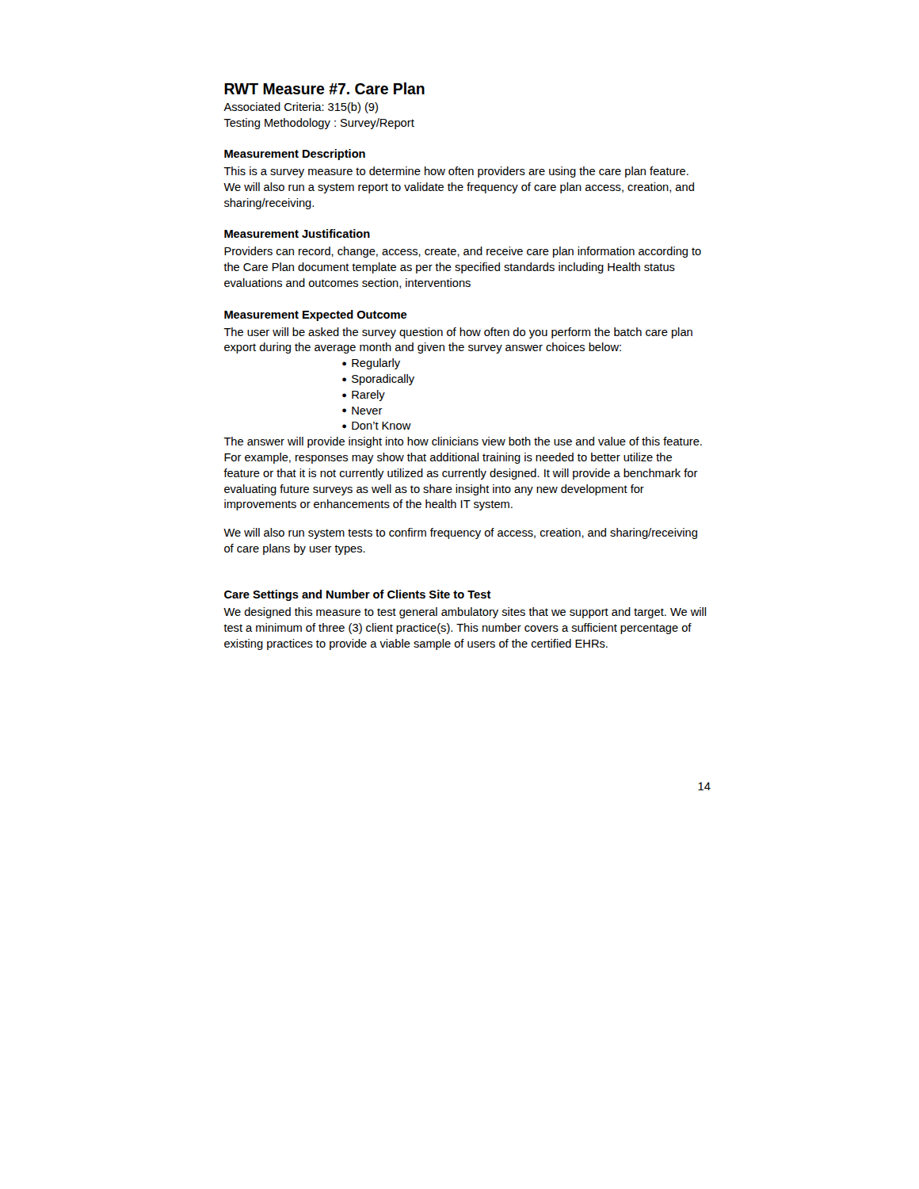RWT Measure #7. Care Plan
Associated Criteria: 315(b) (9)
Testing Methodology : Survey/Report
Measurement Description
This is a survey measure to determine how often providers are using the care plan feature. We will also run a system report to validate the frequency of care plan access, creation, and sharing/receiving.
Measurement Justification
Providers can record, change, access, create, and receive care plan information according to the Care Plan document template as per the specified standards including Health status evaluations and outcomes section, interventions
Measurement Expected Outcome
The user will be asked the survey question of how often do you perform the batch care plan export during the average month and given the survey answer choices below:
Regularly
Sporadically
Rarely
Never
Don’t Know
The answer will provide insight into how clinicians view both the use and value of this feature. For example, responses may show that additional training is needed to better utilize the feature or that it is not currently utilized as currently designed. It will provide a benchmark for evaluating future surveys as well as to share insight into any new development for improvements or enhancements of the health IT system.
We will also run system tests to confirm frequency of access, creation, and sharing/receiving of care plans by user types.
Care Settings and Number of Clients Site to Test
We designed this measure to test general ambulatory sites that we support and target. We will test a minimum of three (3) client practice(s). This number covers a sufficient percentage of existing practices to provide a viable sample of users of the certified EHRs.
14